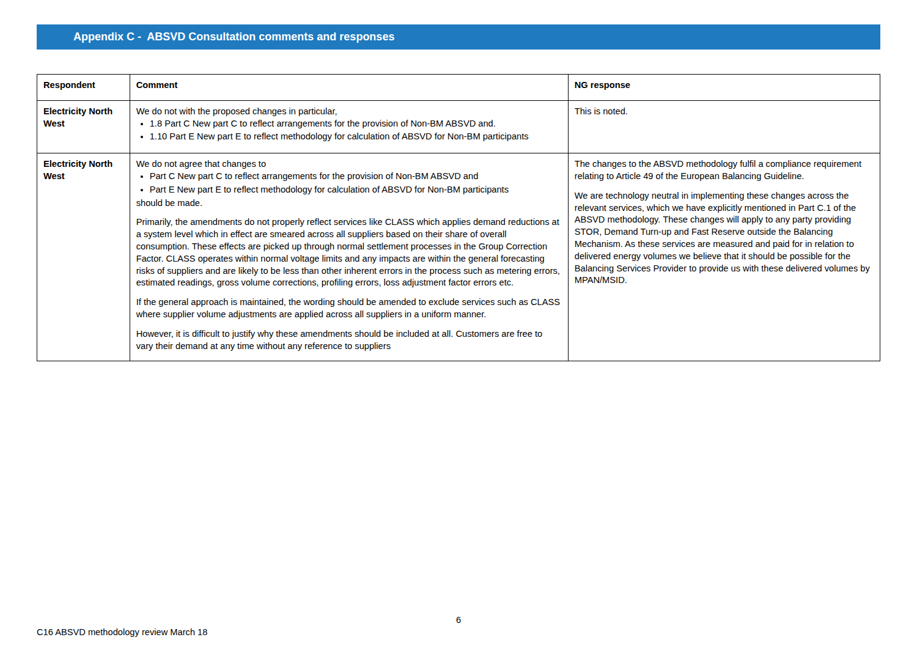Appendix C - ABSVD Consultation comments and responses
| Respondent | Comment | NG response |
| --- | --- | --- |
| Electricity North West | We do not with the proposed changes in particular, 1.8 Part C New part C to reflect arrangements for the provision of Non-BM ABSVD and. 1.10 Part E New part E to reflect methodology for calculation of ABSVD for Non-BM participants | This is noted. |
| Electricity North West | We do not agree that changes to Part C New part C to reflect arrangements for the provision of Non-BM ABSVD and Part E New part E to reflect methodology for calculation of ABSVD for Non-BM participants should be made. Primarily, the amendments do not properly reflect services like CLASS which applies demand reductions at a system level which in effect are smeared across all suppliers based on their share of overall consumption. These effects are picked up through normal settlement processes in the Group Correction Factor. CLASS operates within normal voltage limits and any impacts are within the general forecasting risks of suppliers and are likely to be less than other inherent errors in the process such as metering errors, estimated readings, gross volume corrections, profiling errors, loss adjustment factor errors etc. If the general approach is maintained, the wording should be amended to exclude services such as CLASS where supplier volume adjustments are applied across all suppliers in a uniform manner. However, it is difficult to justify why these amendments should be included at all. Customers are free to vary their demand at any time without any reference to suppliers | The changes to the ABSVD methodology fulfil a compliance requirement relating to Article 49 of the European Balancing Guideline. We are technology neutral in implementing these changes across the relevant services, which we have explicitly mentioned in Part C.1 of the ABSVD methodology. These changes will apply to any party providing STOR, Demand Turn-up and Fast Reserve outside the Balancing Mechanism. As these services are measured and paid for in relation to delivered energy volumes we believe that it should be possible for the Balancing Services Provider to provide us with these delivered volumes by MPAN/MSID. |
6
C16 ABSVD methodology review March 18